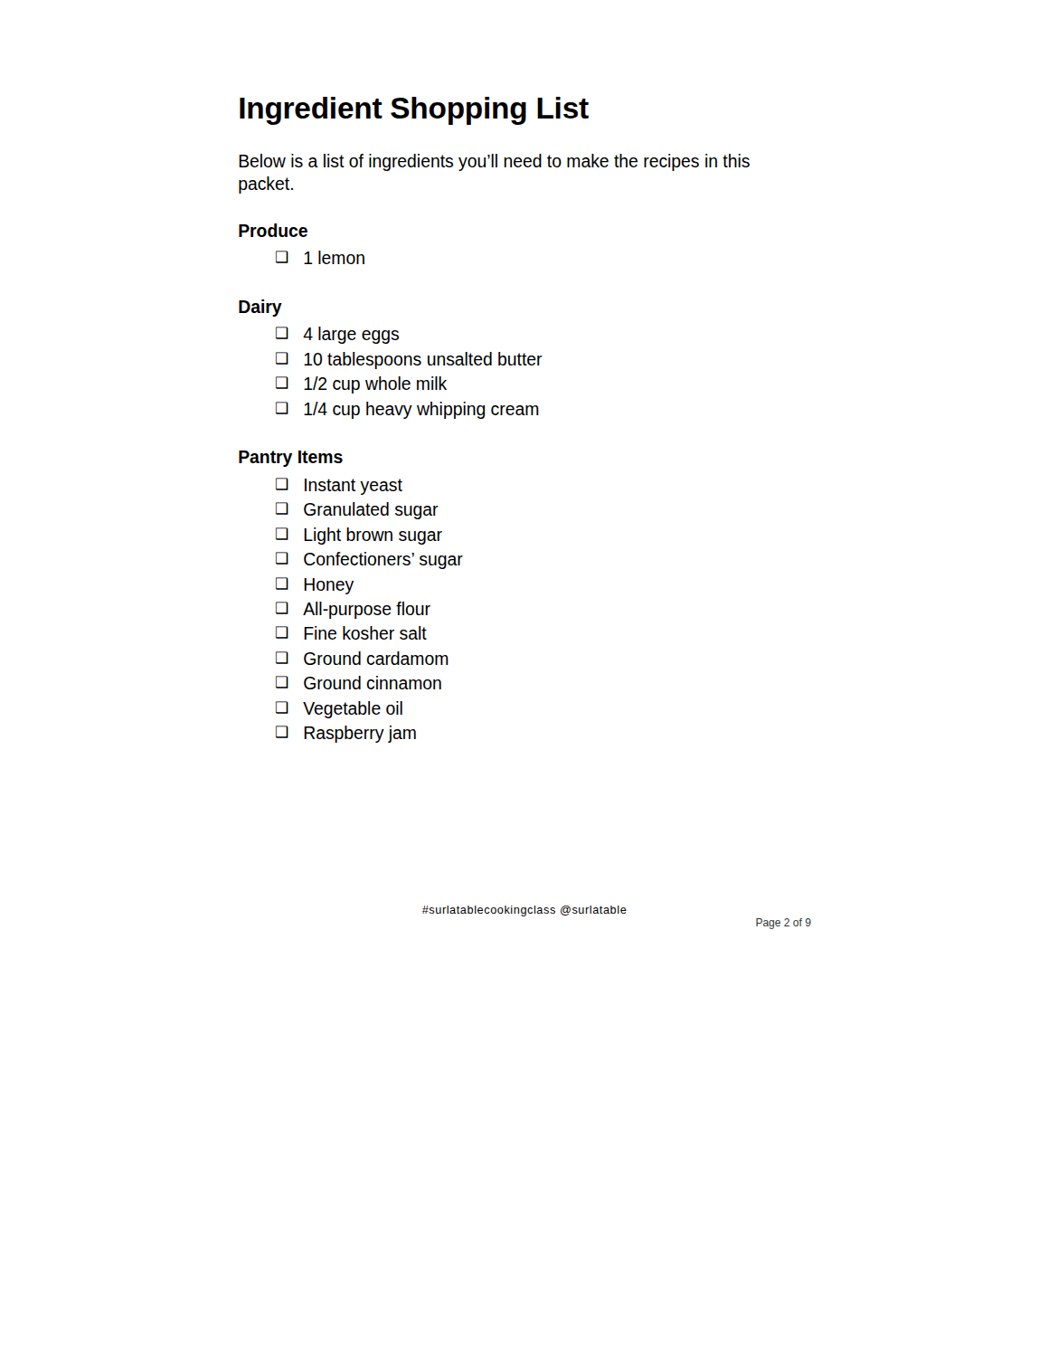Ingredient Shopping List
Below is a list of ingredients you’ll need to make the recipes in this packet.
Produce
1 lemon
Dairy
4 large eggs
10 tablespoons unsalted butter
1/2 cup whole milk
1/4 cup heavy whipping cream
Pantry Items
Instant yeast
Granulated sugar
Light brown sugar
Confectioners’ sugar
Honey
All-purpose flour
Fine kosher salt
Ground cardamom
Ground cinnamon
Vegetable oil
Raspberry jam
#surlatablecookingclass @surlatable
Page 2 of 9